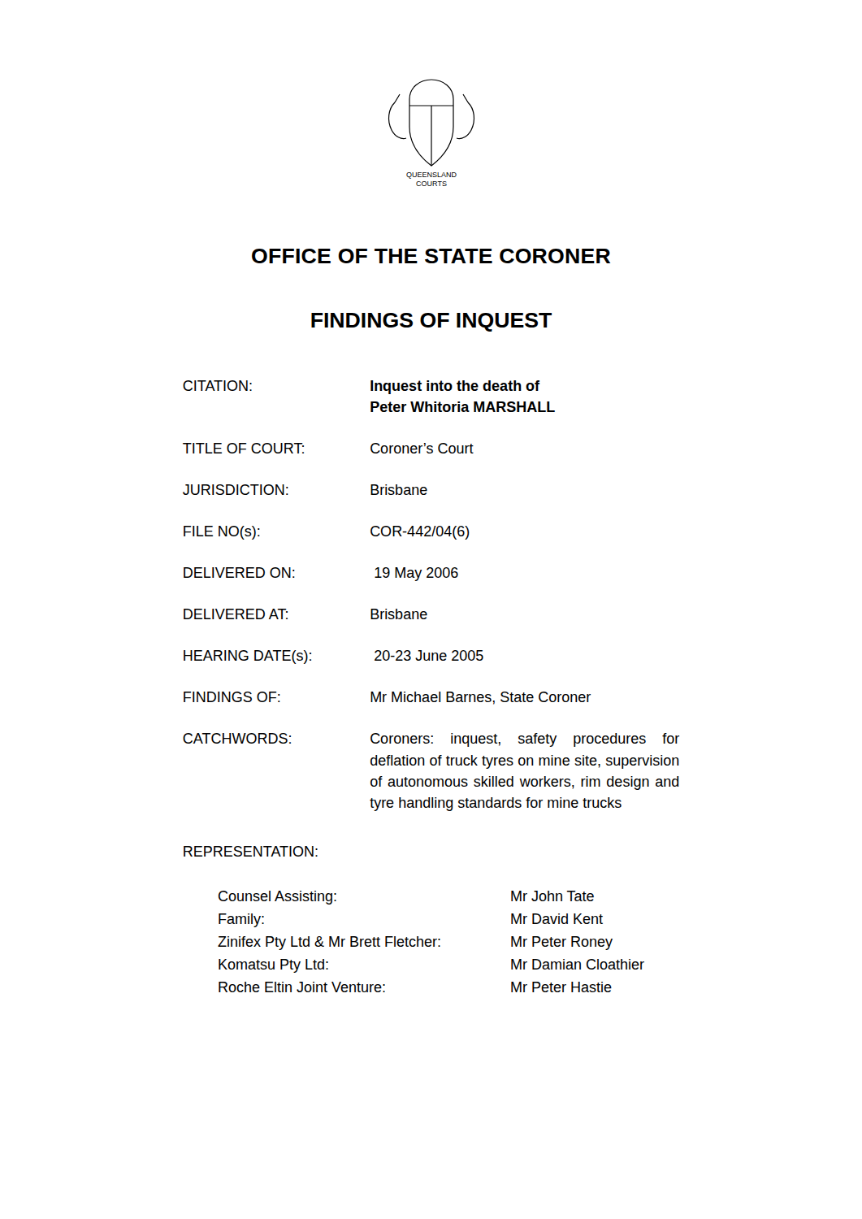OFFICE OF THE STATE CORONER
FINDINGS OF INQUEST
| CITATION: | Inquest into the death of Peter Whitoria MARSHALL |
| TITLE OF COURT: | Coroner’s Court |
| JURISDICTION: | Brisbane |
| FILE NO(s): | COR-442/04(6) |
| DELIVERED ON: | 19 May 2006 |
| DELIVERED AT: | Brisbane |
| HEARING DATE(s): | 20-23 June 2005 |
| FINDINGS OF: | Mr Michael Barnes, State Coroner |
| CATCHWORDS: | Coroners: inquest, safety procedures for deflation of truck tyres on mine site, supervision of autonomous skilled workers, rim design and tyre handling standards for mine trucks |
REPRESENTATION:
| Counsel Assisting: | Mr John Tate |
| Family: | Mr David Kent |
| Zinifex Pty Ltd & Mr Brett Fletcher: | Mr Peter Roney |
| Komatsu Pty Ltd: | Mr Damian Cloathier |
| Roche Eltin Joint Venture: | Mr Peter Hastie |